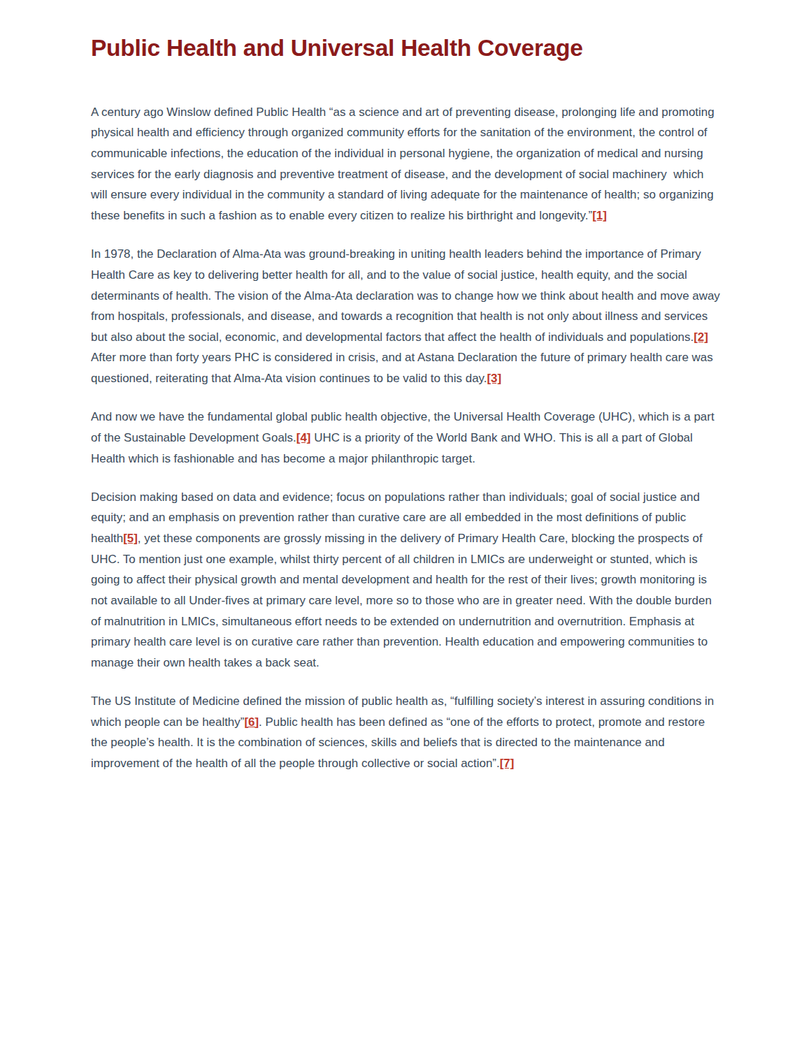Public Health and Universal Health Coverage
A century ago Winslow defined Public Health “as a science and art of preventing disease, prolonging life and promoting physical health and efficiency through organized community efforts for the sanitation of the environment, the control of communicable infections, the education of the individual in personal hygiene, the organization of medical and nursing services for the early diagnosis and preventive treatment of disease, and the development of social machinery which will ensure every individual in the community a standard of living adequate for the maintenance of health; so organizing these benefits in such a fashion as to enable every citizen to realize his birthright and longevity.”[1]
In 1978, the Declaration of Alma-Ata was ground-breaking in uniting health leaders behind the importance of Primary Health Care as key to delivering better health for all, and to the value of social justice, health equity, and the social determinants of health. The vision of the Alma-Ata declaration was to change how we think about health and move away from hospitals, professionals, and disease, and towards a recognition that health is not only about illness and services but also about the social, economic, and developmental factors that affect the health of individuals and populations.[2] After more than forty years PHC is considered in crisis, and at Astana Declaration the future of primary health care was questioned, reiterating that Alma-Ata vision continues to be valid to this day.[3]
And now we have the fundamental global public health objective, the Universal Health Coverage (UHC), which is a part of the Sustainable Development Goals.[4] UHC is a priority of the World Bank and WHO. This is all a part of Global Health which is fashionable and has become a major philanthropic target.
Decision making based on data and evidence; focus on populations rather than individuals; goal of social justice and equity; and an emphasis on prevention rather than curative care are all embedded in the most definitions of public health[5], yet these components are grossly missing in the delivery of Primary Health Care, blocking the prospects of UHC. To mention just one example, whilst thirty percent of all children in LMICs are underweight or stunted, which is going to affect their physical growth and mental development and health for the rest of their lives; growth monitoring is not available to all Under-fives at primary care level, more so to those who are in greater need. With the double burden of malnutrition in LMICs, simultaneous effort needs to be extended on undernutrition and overnutrition. Emphasis at primary health care level is on curative care rather than prevention. Health education and empowering communities to manage their own health takes a back seat.
The US Institute of Medicine defined the mission of public health as, “fulfilling society’s interest in assuring conditions in which people can be healthy”[6]. Public health has been defined as “one of the efforts to protect, promote and restore the people’s health. It is the combination of sciences, skills and beliefs that is directed to the maintenance and improvement of the health of all the people through collective or social action”.[7]